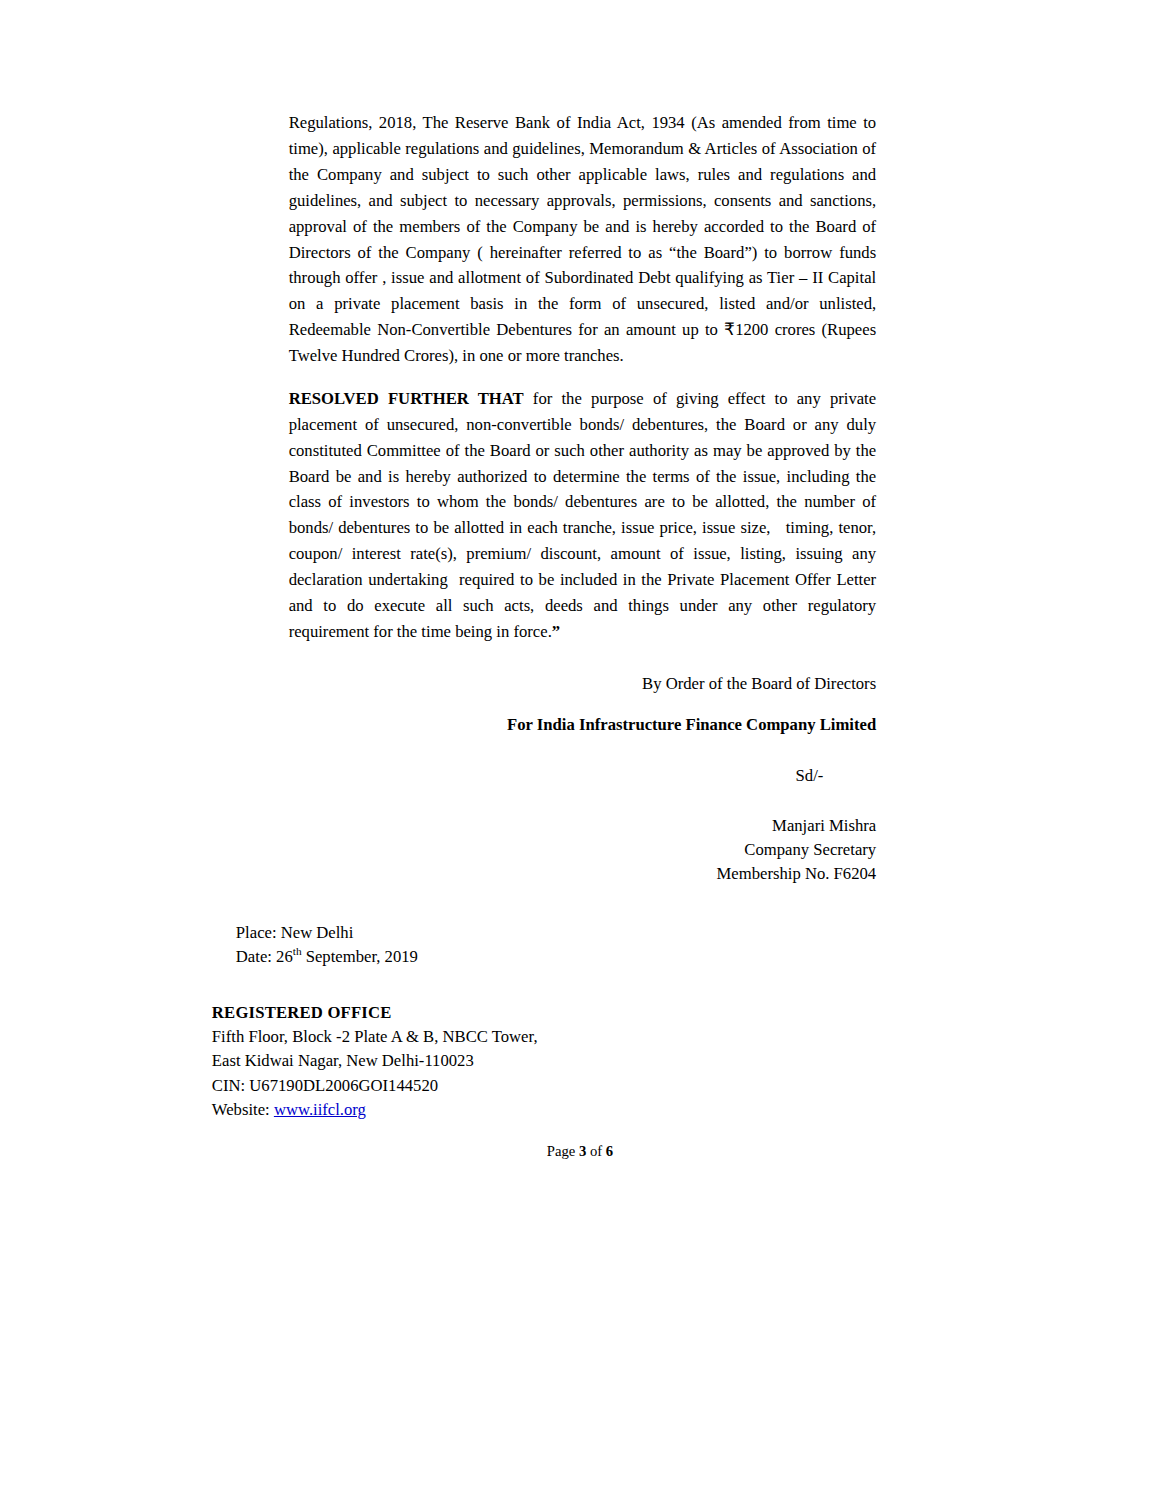Regulations, 2018, The Reserve Bank of India Act, 1934 (As amended from time to time), applicable regulations and guidelines, Memorandum & Articles of Association of the Company and subject to such other applicable laws, rules and regulations and guidelines, and subject to necessary approvals, permissions, consents and sanctions, approval of the members of the Company be and is hereby accorded to the Board of Directors of the Company ( hereinafter referred to as “the Board”) to borrow funds through offer , issue and allotment of Subordinated Debt qualifying as Tier – II Capital on a private placement basis in the form of unsecured, listed and/or unlisted, Redeemable Non-Convertible Debentures for an amount up to ₹1200 crores (Rupees Twelve Hundred Crores), in one or more tranches.
RESOLVED FURTHER THAT for the purpose of giving effect to any private placement of unsecured, non-convertible bonds/ debentures, the Board or any duly constituted Committee of the Board or such other authority as may be approved by the Board be and is hereby authorized to determine the terms of the issue, including the class of investors to whom the bonds/ debentures are to be allotted, the number of bonds/ debentures to be allotted in each tranche, issue price, issue size, timing, tenor, coupon/ interest rate(s), premium/ discount, amount of issue, listing, issuing any declaration undertaking required to be included in the Private Placement Offer Letter and to do execute all such acts, deeds and things under any other regulatory requirement for the time being in force.”
By Order of the Board of Directors
For India Infrastructure Finance Company Limited
Sd/-
Manjari Mishra
Company Secretary
Membership No. F6204
Place: New Delhi
Date: 26th September, 2019
REGISTERED OFFICE
Fifth Floor, Block -2 Plate A & B, NBCC Tower,
East Kidwai Nagar, New Delhi-110023
CIN: U67190DL2006GOI144520
Website: www.iifcl.org
Page 3 of 6